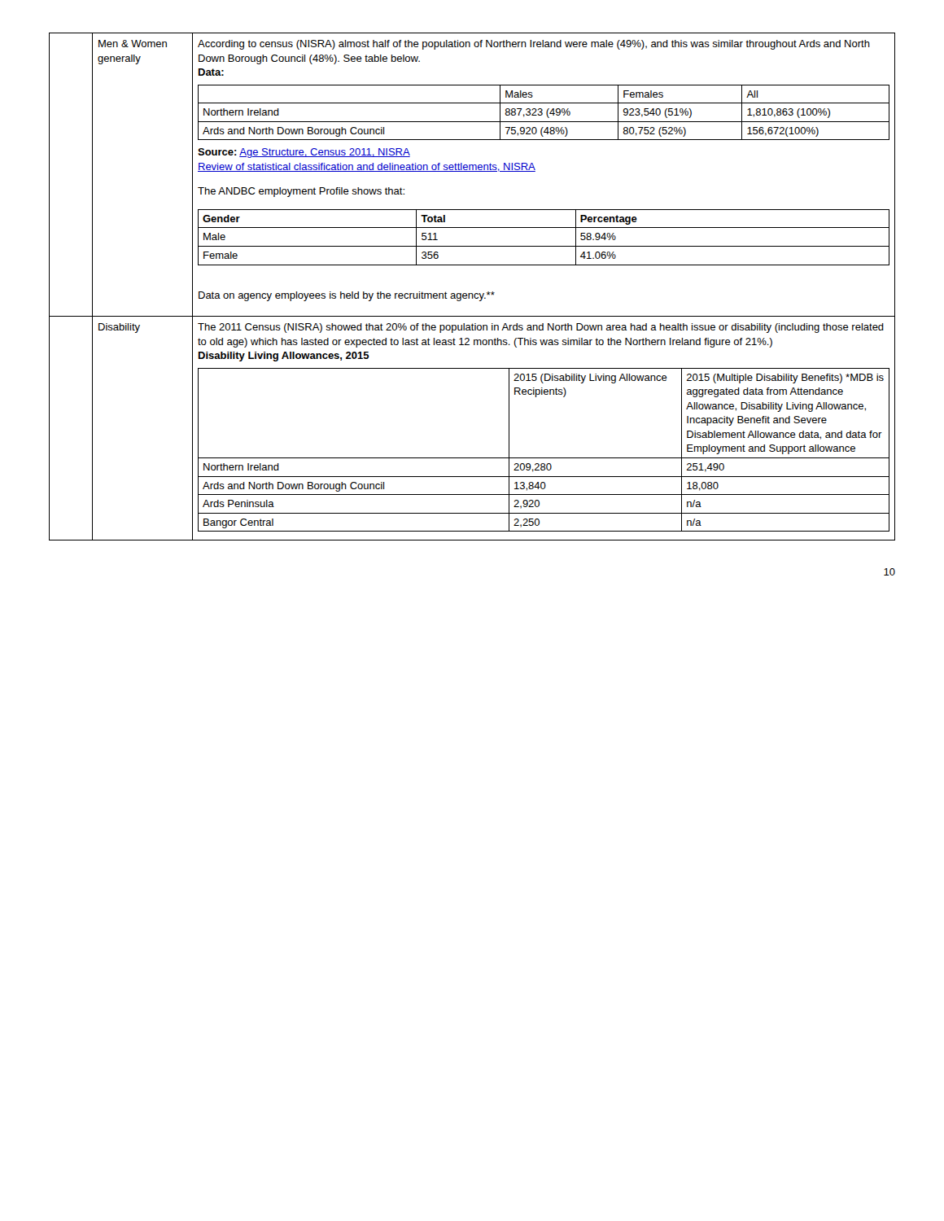| | Men & Women generally | According to census (NISRA) almost half of the population of Northern Ireland were male (49%), and this was similar throughout Ards and North Down Borough Council (48%). See table below. Data: / / Males / Females / All / / Northern Ireland / 887,323 (49% / 923,540 (51%) / 1,810,863 (100%) / / Ards and North Down Borough Council / 75,920 (48%) / 80,752 (52%) / 156,672(100%) / Source: Age Structure, Census 2011, NISRA Review of statistical classification and delineation of settlements, NISRA The ANDBC employment Profile shows that: / Gender / Total / Percentage / / Male / 511 / 58.94% / / Female / 356 / 41.06% / Data on agency employees is held by the recruitment agency.** |
| | Disability | The 2011 Census (NISRA) showed that 20% of the population in Ards and North Down area had a health issue or disability (including those related to old age) which has lasted or expected to last at least 12 months. (This was similar to the Northern Ireland figure of 21%.) Disability Living Allowances, 2015 / / 2015 (Disability Living Allowance Recipients) / 2015 (Multiple Disability Benefits) *MDB is aggregated data from Attendance Allowance, Disability Living Allowance, Incapacity Benefit and Severe Disablement Allowance data, and data for Employment and Support allowance / / Northern Ireland / 209,280 / 251,490 / / Ards and North Down Borough Council / 13,840 / 18,080 / / Ards Peninsula / 2,920 / n/a / / Bangor Central / 2,250 / n/a / |
10